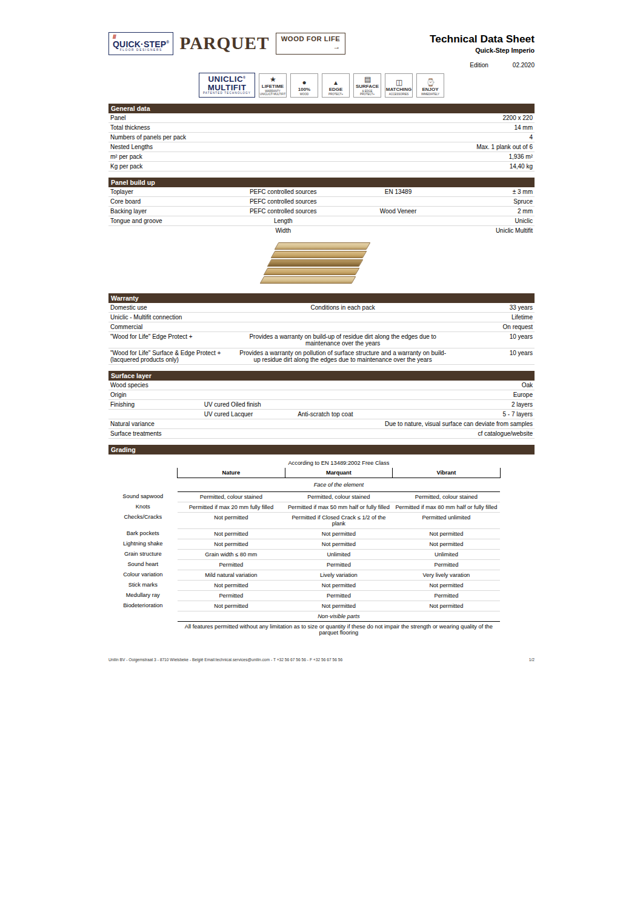///
QUICK·STEP®
FLOOR DESIGNERS
PARQUET
WOOD FOR LIFE
→
Technical Data Sheet
Quick-Step Imperio
Edition 02.2020
UNICLIC®
MULTIFIT
PATENTED TECHNOLOGY
★
LIFETIME
WARRANTY
UNICLIC® MULTIFIT
●
100%
WOOD
▴
EDGE
PROTECT+
▤
SURFACE
& EDGE
PROTECT+
◫
MATCHING
ACCESSORIES
⌚
ENJOY
IMMEDIATELY
General data
| Panel | 2200 x 220 |
| Total thickness | 14 mm |
| Numbers of panels per pack | 4 |
| Nested Lengths | Max. 1 plank out of 6 |
| m² per pack | 1,936 m² |
| Kg per pack | 14,40 kg |
Panel build up
| Toplayer | PEFC controlled sources | EN 13489 | ± 3 mm |
| Core board | PEFC controlled sources | | Spruce |
| Backing layer | PEFC controlled sources | Wood Veneer | 2 mm |
| Tongue and groove | Length | | Uniclic |
| | Width | | Uniclic Multifit |
Warranty
| Domestic use | Conditions in each pack | 33 years |
| Uniclic - Multifit connection | | Lifetime |
| Commercial | | On request |
| "Wood for Life" Edge Protect + | Provides a warranty on build-up of residue dirt along the edges due to maintenance over the years | 10 years |
| "Wood for Life" Surface & Edge Protect + (lacquered products only) | Provides a warranty on pollution of surface structure and a warranty on build-up residue dirt along the edges due to maintenance over the years | 10 years |
Surface layer
| Wood species | | | Oak |
| Origin | | | Europe |
| Finishing | UV cured Oiled finish | | 2 layers |
| | UV cured Lacquer | Anti-scratch top coat | 5 - 7 layers |
| Natural variance | Due to nature, visual surface can deviate from samples |
| Surface treatments | cf catalogue/website |
Grading
| | According to EN 13489:2002 Free Class | |
| | Nature | Marquant | Vibrant | |
| | Face of the element | |
| Sound sapwood | Permitted, colour stained | Permitted, colour stained | Permitted, colour stained | |
| Knots | Permitted if max 20 mm fully filled | Permitted if max 50 mm half or fully filled | Permitted if max 80 mm half or fully filled | |
| Checks/Cracks | Not permitted | Permitted if Closed Crack ≤ 1/2 of the plank | Permitted unlimited | |
| Bark pockets | Not permitted | Not permitted | Not permitted | |
| Lightning shake | Not permitted | Not permitted | Not permitted | |
| Grain structure | Grain width ≤ 80 mm | Unlimited | Unlimited | |
| Sound heart | Permitted | Permitted | Permitted | |
| Colour variation | Mild natural variation | Lively variation | Very lively varation | |
| Stick marks | Not permitted | Not permitted | Not permitted | |
| Medullary ray | Permitted | Permitted | Permitted | |
| Biodeterioration | Not permitted | Not permitted | Not permitted | |
| | Non-visible parts | |
| | All features permitted without any limitation as to size or quantity if these do not impair the strength or wearing quality of the parquet flooring | |
Unilin BV - Ooigemstraat 3 - 8710 Wielsbeke - België Email:technical.services@unilin.com - T +32 56 67 56 56 - F +32 56 67 56 56
1/2